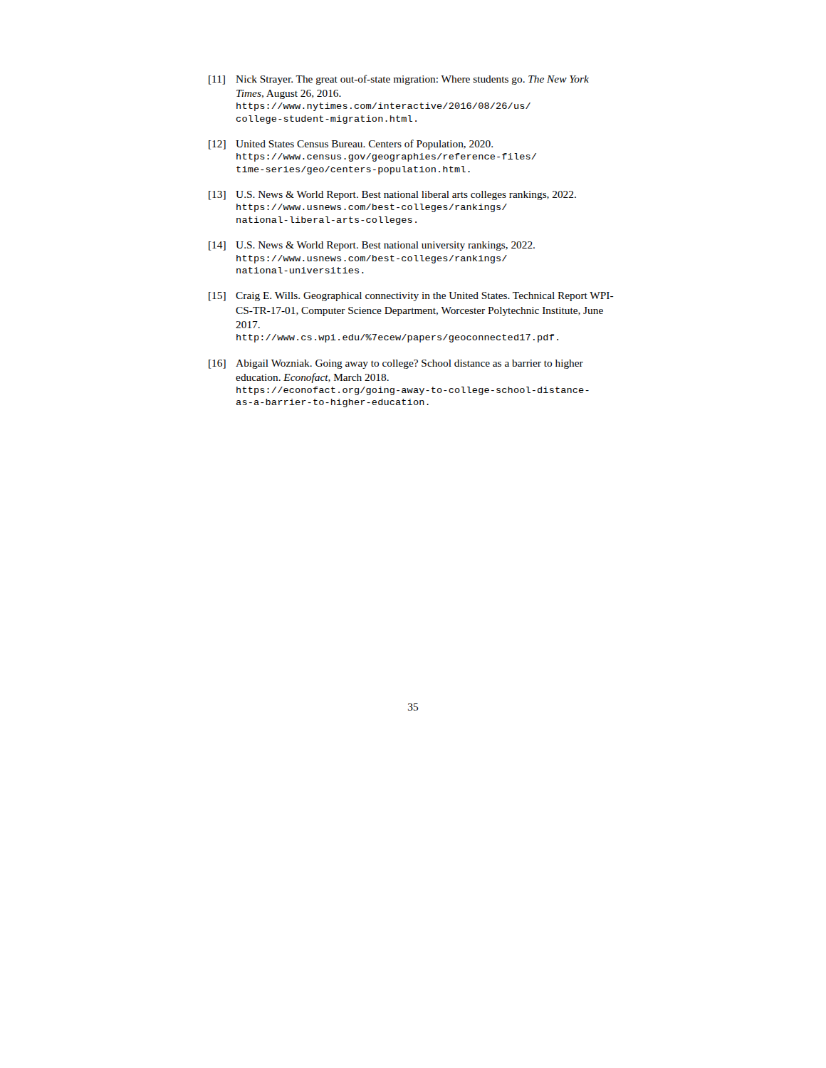[11] Nick Strayer. The great out-of-state migration: Where students go. The New York Times, August 26, 2016. https://www.nytimes.com/interactive/2016/08/26/us/ college-student-migration.html.
[12] United States Census Bureau. Centers of Population, 2020. https://www.census.gov/geographies/reference-files/ time-series/geo/centers-population.html.
[13] U.S. News & World Report. Best national liberal arts colleges rankings, 2022. https://www.usnews.com/best-colleges/rankings/ national-liberal-arts-colleges.
[14] U.S. News & World Report. Best national university rankings, 2022. https://www.usnews.com/best-colleges/rankings/ national-universities.
[15] Craig E. Wills. Geographical connectivity in the United States. Technical Report WPI-CS-TR-17-01, Computer Science Department, Worcester Polytechnic Institute, June 2017. http://www.cs.wpi.edu/%7ecew/papers/geoconnected17.pdf.
[16] Abigail Wozniak. Going away to college? School distance as a barrier to higher education. Econofact, March 2018. https://econofact.org/going-away-to-college-school-distance- as-a-barrier-to-higher-education.
35